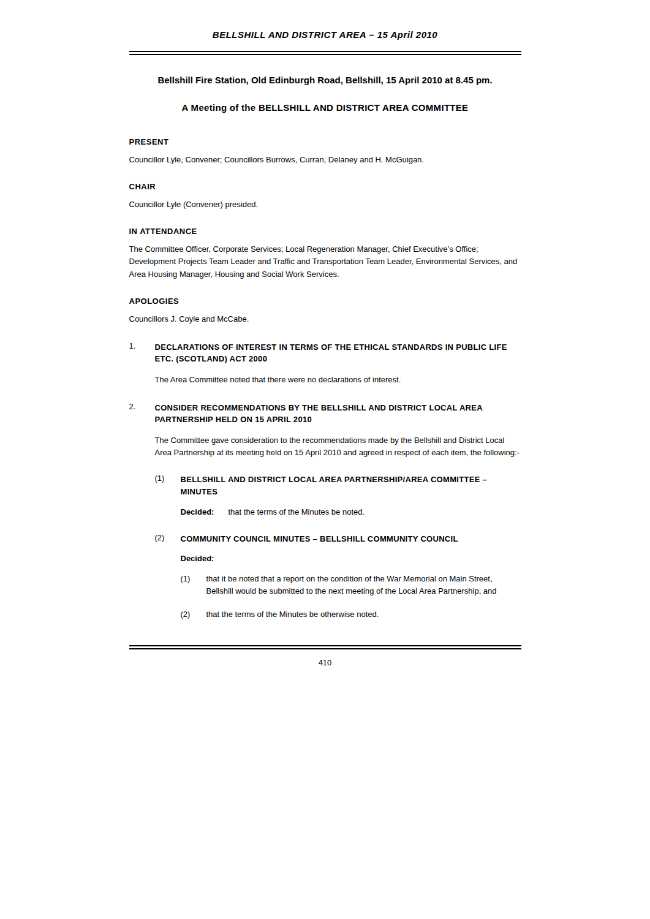BELLSHILL AND DISTRICT AREA – 15 April 2010
Bellshill Fire Station, Old Edinburgh Road, Bellshill, 15 April 2010 at 8.45 pm.
A Meeting of the BELLSHILL AND DISTRICT AREA COMMITTEE
PRESENT
Councillor Lyle, Convener; Councillors Burrows, Curran, Delaney and H. McGuigan.
CHAIR
Councillor Lyle (Convener) presided.
IN ATTENDANCE
The Committee Officer, Corporate Services; Local Regeneration Manager, Chief Executive’s Office; Development Projects Team Leader and Traffic and Transportation Team Leader, Environmental Services, and Area Housing Manager, Housing and Social Work Services.
APOLOGIES
Councillors J. Coyle and McCabe.
1.
DECLARATIONS OF INTEREST IN TERMS OF THE ETHICAL STANDARDS IN PUBLIC LIFE ETC. (SCOTLAND) ACT 2000
The Area Committee noted that there were no declarations of interest.
2.
CONSIDER RECOMMENDATIONS BY THE BELLSHILL AND DISTRICT LOCAL AREA PARTNERSHIP HELD ON 15 APRIL 2010
The Committee gave consideration to the recommendations made by the Bellshill and District Local Area Partnership at its meeting held on 15 April 2010 and agreed in respect of each item, the following:-
(1)
BELLSHILL AND DISTRICT LOCAL AREA PARTNERSHIP/AREA COMMITTEE – MINUTES
Decided: that the terms of the Minutes be noted.
(2)
COMMUNITY COUNCIL MINUTES – BELLSHILL COMMUNITY COUNCIL
Decided:
(1) that it be noted that a report on the condition of the War Memorial on Main Street, Bellshill would be submitted to the next meeting of the Local Area Partnership, and
(2) that the terms of the Minutes be otherwise noted.
410